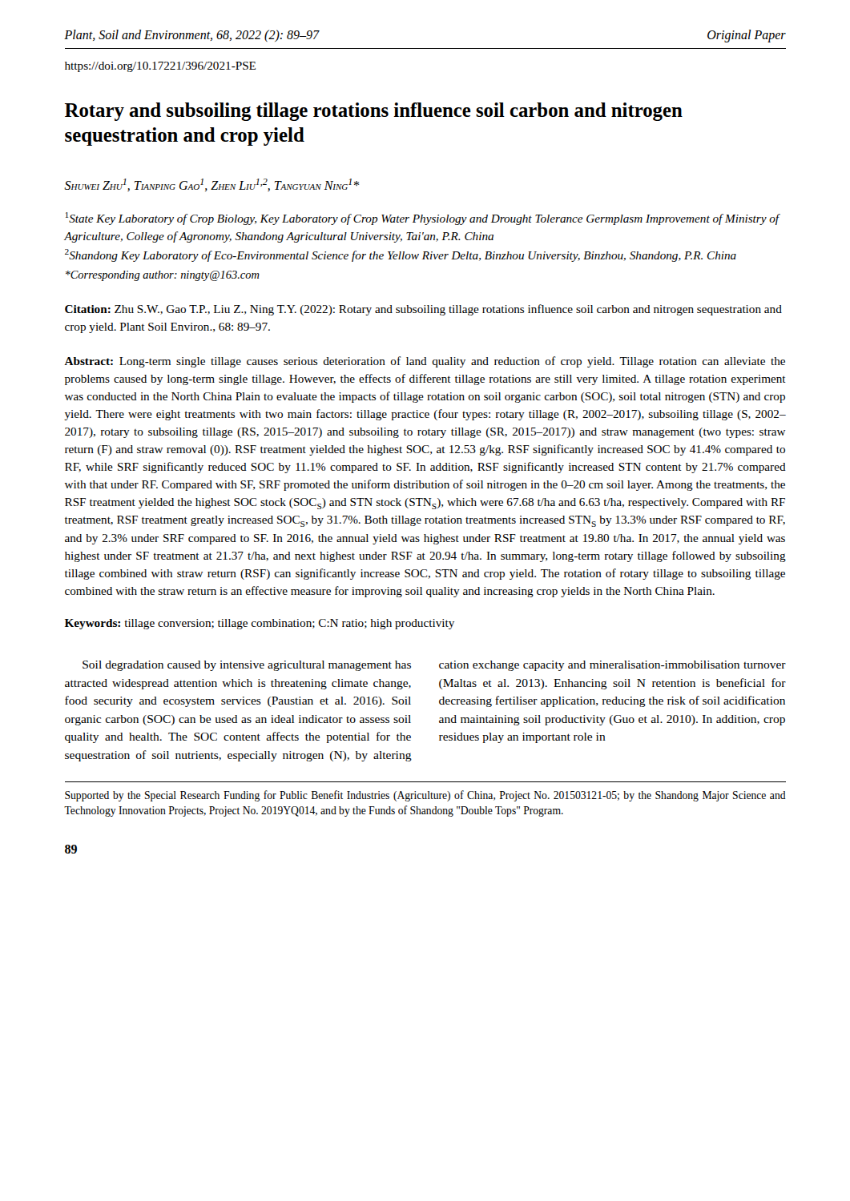Plant, Soil and Environment, 68, 2022 (2): 89–97 Original Paper
https://doi.org/10.17221/396/2021-PSE
Rotary and subsoiling tillage rotations influence soil carbon and nitrogen sequestration and crop yield
Shuwei Zhu1, Tianping Gao1, Zhen Liu1,2, Tangyuan Ning1*
1State Key Laboratory of Crop Biology, Key Laboratory of Crop Water Physiology and Drought Tolerance Germplasm Improvement of Ministry of Agriculture, College of Agronomy, Shandong Agricultural University, Tai'an, P.R. China
2Shandong Key Laboratory of Eco-Environmental Science for the Yellow River Delta, Binzhou University, Binzhou, Shandong, P.R. China
*Corresponding author: ningty@163.com
Citation: Zhu S.W., Gao T.P., Liu Z., Ning T.Y. (2022): Rotary and subsoiling tillage rotations influence soil carbon and nitrogen sequestration and crop yield. Plant Soil Environ., 68: 89–97.
Abstract: Long-term single tillage causes serious deterioration of land quality and reduction of crop yield. Tillage rotation can alleviate the problems caused by long-term single tillage. However, the effects of different tillage rotations are still very limited. A tillage rotation experiment was conducted in the North China Plain to evaluate the impacts of tillage rotation on soil organic carbon (SOC), soil total nitrogen (STN) and crop yield. There were eight treatments with two main factors: tillage practice (four types: rotary tillage (R, 2002–2017), subsoiling tillage (S, 2002–2017), rotary to subsoiling tillage (RS, 2015–2017) and subsoiling to rotary tillage (SR, 2015–2017)) and straw management (two types: straw return (F) and straw removal (0)). RSF treatment yielded the highest SOC, at 12.53 g/kg. RSF significantly increased SOC by 41.4% compared to RF, while SRF significantly reduced SOC by 11.1% compared to SF. In addition, RSF significantly increased STN content by 21.7% compared with that under RF. Compared with SF, SRF promoted the uniform distribution of soil nitrogen in the 0–20 cm soil layer. Among the treatments, the RSF treatment yielded the highest SOC stock (SOCS) and STN stock (STNS), which were 67.68 t/ha and 6.63 t/ha, respectively. Compared with RF treatment, RSF treatment greatly increased SOCS, by 31.7%. Both tillage rotation treatments increased STNS by 13.3% under RSF compared to RF, and by 2.3% under SRF compared to SF. In 2016, the annual yield was highest under RSF treatment at 19.80 t/ha. In 2017, the annual yield was highest under SF treatment at 21.37 t/ha, and next highest under RSF at 20.94 t/ha. In summary, long-term rotary tillage followed by subsoiling tillage combined with straw return (RSF) can significantly increase SOC, STN and crop yield. The rotation of rotary tillage to subsoiling tillage combined with the straw return is an effective measure for improving soil quality and increasing crop yields in the North China Plain.
Keywords: tillage conversion; tillage combination; C:N ratio; high productivity
Soil degradation caused by intensive agricultural management has attracted widespread attention which is threatening climate change, food security and ecosystem services (Paustian et al. 2016). Soil organic carbon (SOC) can be used as an ideal indicator to assess soil quality and health. The SOC content affects the potential for the sequestration of soil nutrients, especially nitrogen (N), by altering cation exchange capacity and mineralisation-immobilisation turnover (Maltas et al. 2013). Enhancing soil N retention is beneficial for decreasing fertiliser application, reducing the risk of soil acidification and maintaining soil productivity (Guo et al. 2010). In addition, crop residues play an important role in
Supported by the Special Research Funding for Public Benefit Industries (Agriculture) of China, Project No. 201503121-05; by the Shandong Major Science and Technology Innovation Projects, Project No. 2019YQ014, and by the Funds of Shandong "Double Tops" Program.
89